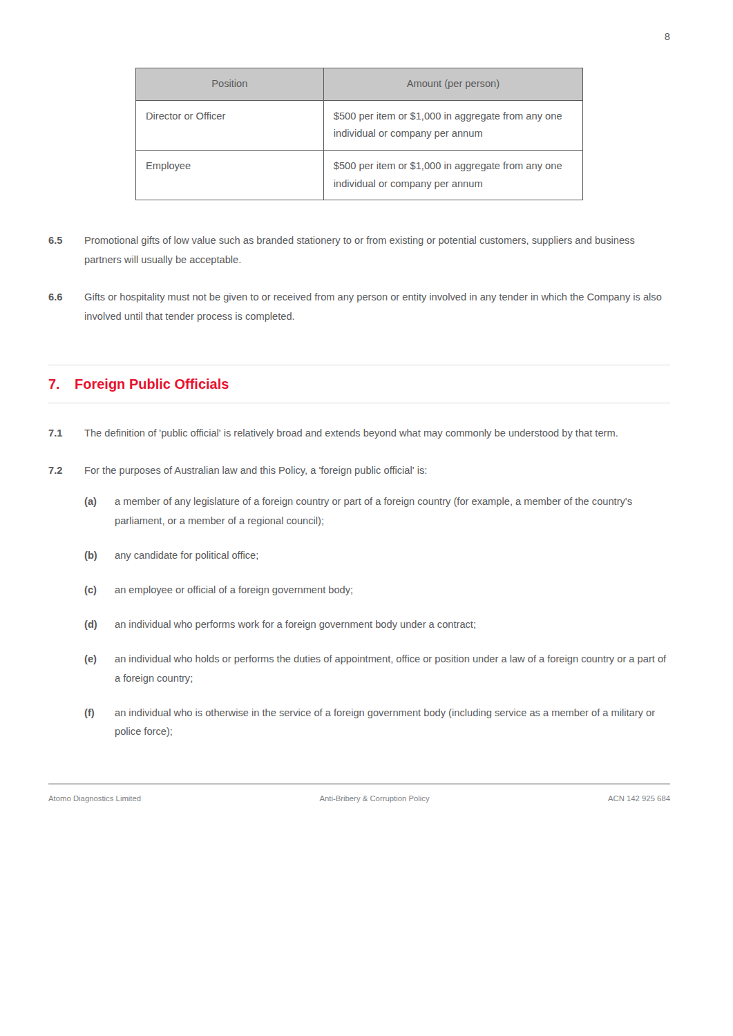8
| Position | Amount (per person) |
| --- | --- |
| Director or Officer | $500 per item or $1,000 in aggregate from any one individual or company per annum |
| Employee | $500 per item or $1,000 in aggregate from any one individual or company per annum |
6.5 Promotional gifts of low value such as branded stationery to or from existing or potential customers, suppliers and business partners will usually be acceptable.
6.6 Gifts or hospitality must not be given to or received from any person or entity involved in any tender in which the Company is also involved until that tender process is completed.
7. Foreign Public Officials
7.1 The definition of 'public official' is relatively broad and extends beyond what may commonly be understood by that term.
7.2 For the purposes of Australian law and this Policy, a 'foreign public official' is:
(a) a member of any legislature of a foreign country or part of a foreign country (for example, a member of the country's parliament, or a member of a regional council);
(b) any candidate for political office;
(c) an employee or official of a foreign government body;
(d) an individual who performs work for a foreign government body under a contract;
(e) an individual who holds or performs the duties of appointment, office or position under a law of a foreign country or a part of a foreign country;
(f) an individual who is otherwise in the service of a foreign government body (including service as a member of a military or police force);
Atomo Diagnostics Limited
Anti-Bribery & Corruption Policy
ACN 142 925 684